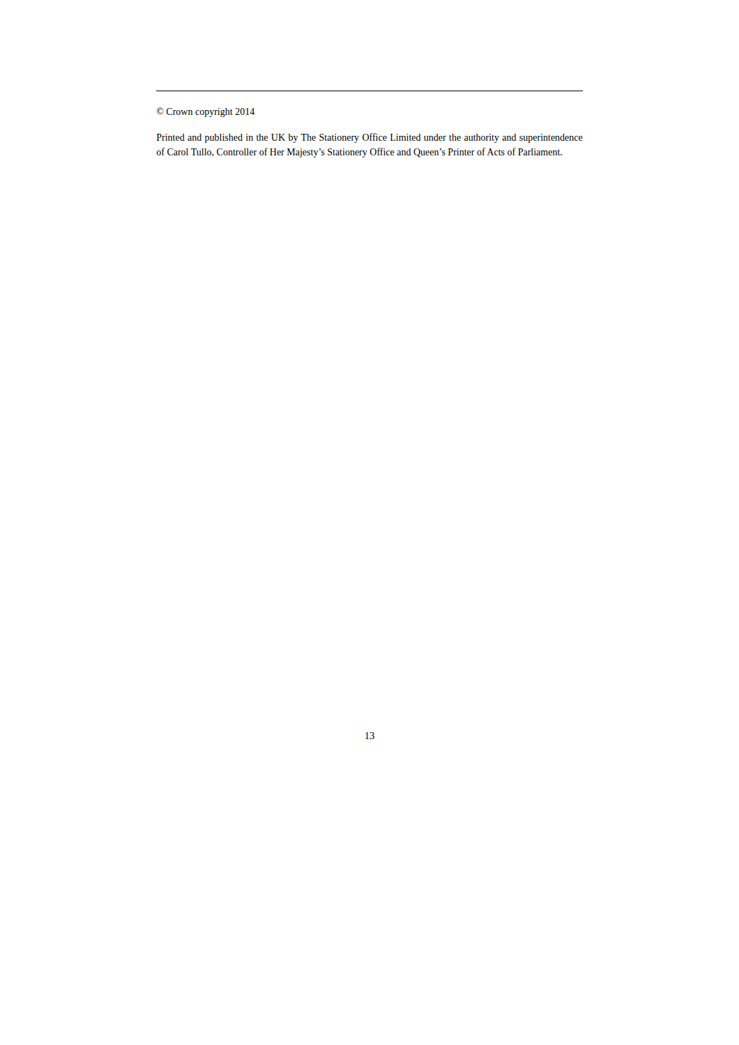© Crown copyright 2014
Printed and published in the UK by The Stationery Office Limited under the authority and superintendence of Carol Tullo, Controller of Her Majesty’s Stationery Office and Queen’s Printer of Acts of Parliament.
13